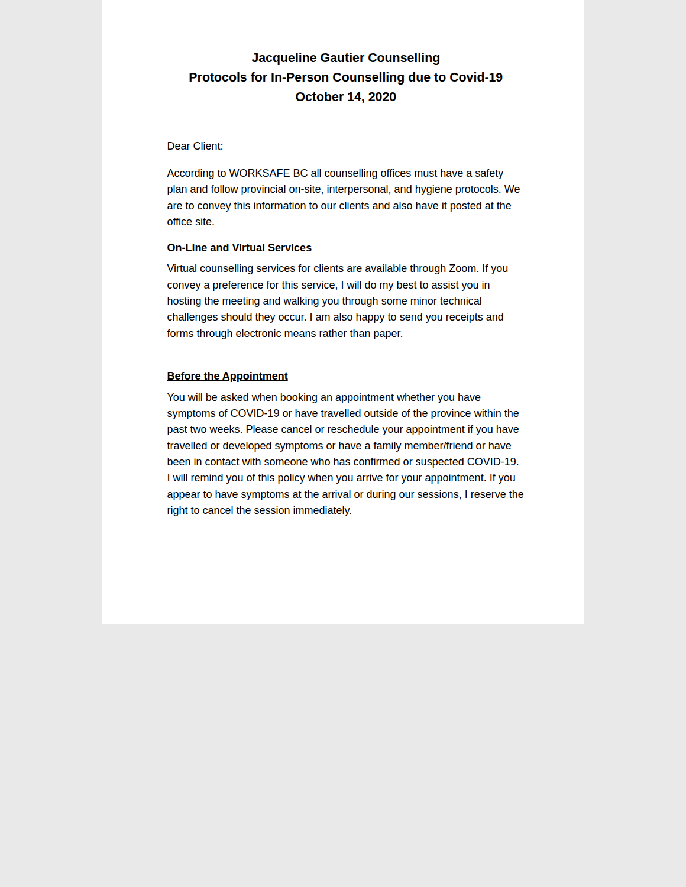Jacqueline Gautier Counselling
Protocols for In-Person Counselling due to Covid-19
October 14, 2020
Dear Client:
According to WORKSAFE BC all counselling offices must have a safety plan and follow provincial on-site, interpersonal, and hygiene protocols. We are to convey this information to our clients and also have it posted at the office site.
On-Line and Virtual Services
Virtual counselling services for clients are available through Zoom. If you convey a preference for this service, I will do my best to assist you in hosting the meeting and walking you through some minor technical challenges should they occur. I am also happy to send you receipts and forms through electronic means rather than paper.
Before the Appointment
You will be asked when booking an appointment whether you have symptoms of COVID-19 or have travelled outside of the province within the past two weeks. Please cancel or reschedule your appointment if you have travelled or developed symptoms or have a family member/friend or have been in contact with someone who has confirmed or suspected COVID-19. I will remind you of this policy when you arrive for your appointment. If you appear to have symptoms at the arrival or during our sessions, I reserve the right to cancel the session immediately.